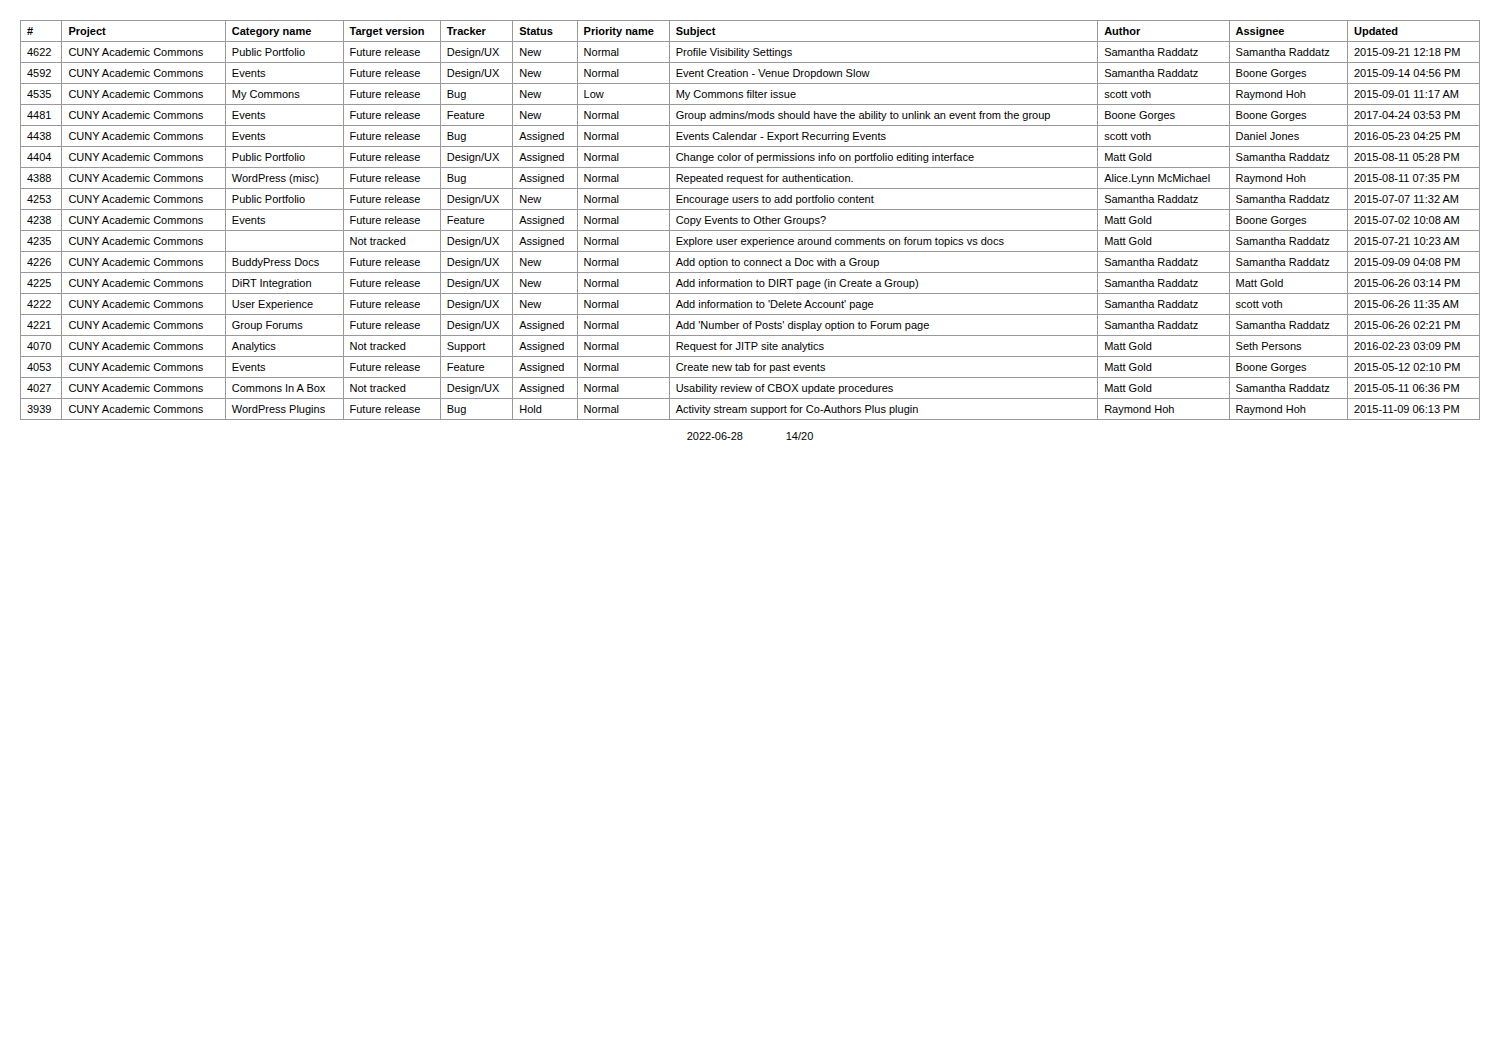| # | Project | Category name | Target version | Tracker | Status | Priority name | Subject | Author | Assignee | Updated |
| --- | --- | --- | --- | --- | --- | --- | --- | --- | --- | --- |
| 4622 | CUNY Academic Commons | Public Portfolio | Future release | Design/UX | New | Normal | Profile Visibility Settings | Samantha Raddatz | Samantha Raddatz | 2015-09-21 12:18 PM |
| 4592 | CUNY Academic Commons | Events | Future release | Design/UX | New | Normal | Event Creation - Venue Dropdown Slow | Samantha Raddatz | Boone Gorges | 2015-09-14 04:56 PM |
| 4535 | CUNY Academic Commons | My Commons | Future release | Bug | New | Low | My Commons filter issue | scott voth | Raymond Hoh | 2015-09-01 11:17 AM |
| 4481 | CUNY Academic Commons | Events | Future release | Feature | New | Normal | Group admins/mods should have the ability to unlink an event from the group | Boone Gorges | Boone Gorges | 2017-04-24 03:53 PM |
| 4438 | CUNY Academic Commons | Events | Future release | Bug | Assigned | Normal | Events Calendar - Export Recurring Events | scott voth | Daniel Jones | 2016-05-23 04:25 PM |
| 4404 | CUNY Academic Commons | Public Portfolio | Future release | Design/UX | Assigned | Normal | Change color of permissions info on portfolio editing interface | Matt Gold | Samantha Raddatz | 2015-08-11 05:28 PM |
| 4388 | CUNY Academic Commons | WordPress (misc) | Future release | Bug | Assigned | Normal | Repeated request for authentication. | Alice.Lynn McMichael | Raymond Hoh | 2015-08-11 07:35 PM |
| 4253 | CUNY Academic Commons | Public Portfolio | Future release | Design/UX | New | Normal | Encourage users to add portfolio content | Samantha Raddatz | Samantha Raddatz | 2015-07-07 11:32 AM |
| 4238 | CUNY Academic Commons | Events | Future release | Feature | Assigned | Normal | Copy Events to Other Groups? | Matt Gold | Boone Gorges | 2015-07-02 10:08 AM |
| 4235 | CUNY Academic Commons | | Not tracked | Design/UX | Assigned | Normal | Explore user experience around comments on forum topics vs docs | Matt Gold | Samantha Raddatz | 2015-07-21 10:23 AM |
| 4226 | CUNY Academic Commons | BuddyPress Docs | Future release | Design/UX | New | Normal | Add option to connect a Doc with a Group | Samantha Raddatz | Samantha Raddatz | 2015-09-09 04:08 PM |
| 4225 | CUNY Academic Commons | DiRT Integration | Future release | Design/UX | New | Normal | Add information to DIRT page (in Create a Group) | Samantha Raddatz | Matt Gold | 2015-06-26 03:14 PM |
| 4222 | CUNY Academic Commons | User Experience | Future release | Design/UX | New | Normal | Add information to 'Delete Account' page | Samantha Raddatz | scott voth | 2015-06-26 11:35 AM |
| 4221 | CUNY Academic Commons | Group Forums | Future release | Design/UX | Assigned | Normal | Add 'Number of Posts' display option to Forum page | Samantha Raddatz | Samantha Raddatz | 2015-06-26 02:21 PM |
| 4070 | CUNY Academic Commons | Analytics | Not tracked | Support | Assigned | Normal | Request for JITP site analytics | Matt Gold | Seth Persons | 2016-02-23 03:09 PM |
| 4053 | CUNY Academic Commons | Events | Future release | Feature | Assigned | Normal | Create new tab for past events | Matt Gold | Boone Gorges | 2015-05-12 02:10 PM |
| 4027 | CUNY Academic Commons | Commons In A Box | Not tracked | Design/UX | Assigned | Normal | Usability review of CBOX update procedures | Matt Gold | Samantha Raddatz | 2015-05-11 06:36 PM |
| 3939 | CUNY Academic Commons | WordPress Plugins | Future release | Bug | Hold | Normal | Activity stream support for Co-Authors Plus plugin | Raymond Hoh | Raymond Hoh | 2015-11-09 06:13 PM |
| 2022-06-28 14/20 |